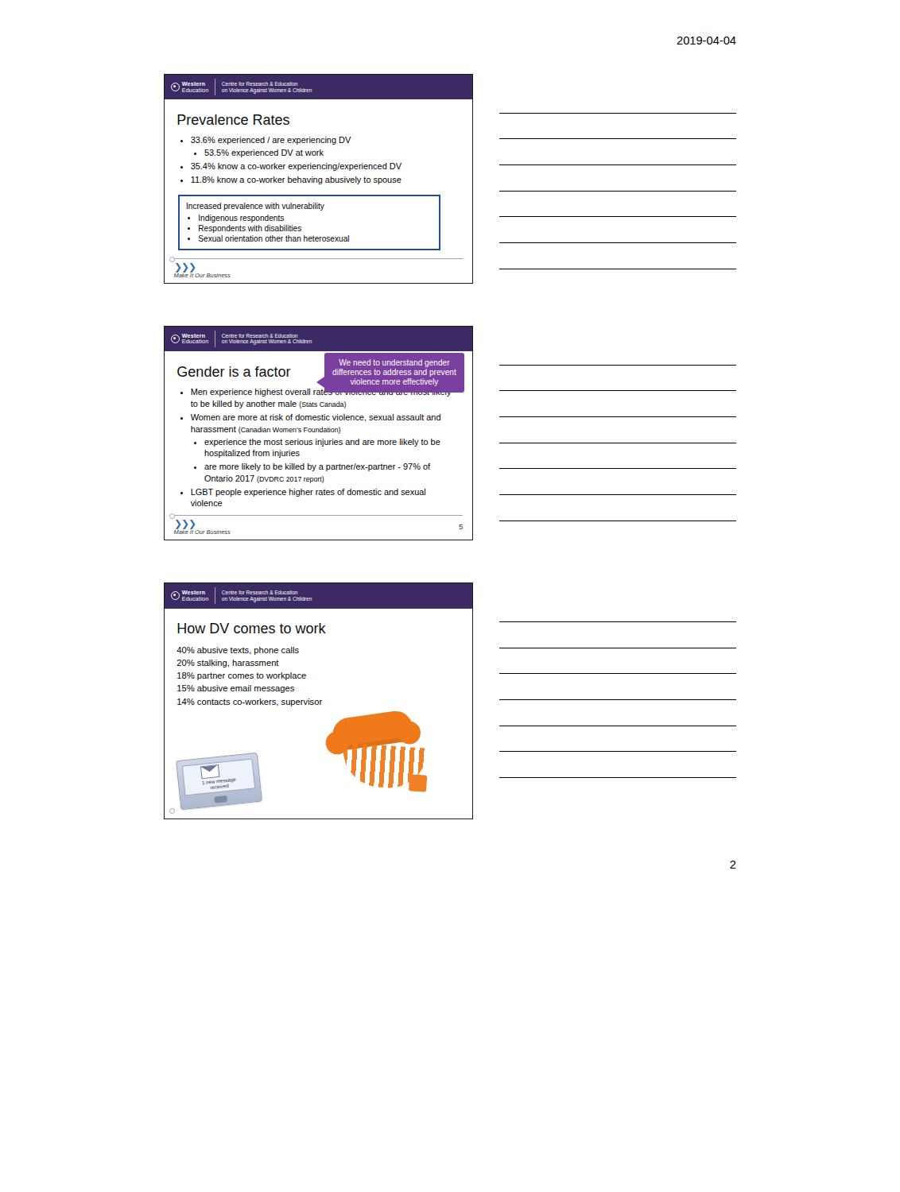2019-04-04
Western Education
Centre for Research & Education
on Violence Against Women & Children
Prevalence Rates
33.6% experienced / are experiencing DV
53.5% experienced DV at work
35.4% know a co-worker experiencing/experienced DV
11.8% know a co-worker behaving abusively to spouse
Increased prevalence with vulnerability
Indigenous respondents
Respondents with disabilities
Sexual orientation other than heterosexual
❯❯❯ Make It Our Business
Western Education
Centre for Research & Education
on Violence Against Women & Children
We need to understand gender differences to address and prevent violence more effectively
Gender is a factor
Men experience highest overall rates of violence and are most likely to be killed by another male (Stats Canada)
Women are more at risk of domestic violence, sexual assault and harassment (Canadian Women’s Foundation)
experience the most serious injuries and are more likely to be hospitalized from injuries
are more likely to be killed by a partner/ex-partner - 97% of Ontario 2017 (DVDRC 2017 report)
LGBT people experience higher rates of domestic and sexual violence
❯❯❯ Make It Our Business
5
Western Education
Centre for Research & Education
on Violence Against Women & Children
How DV comes to work
40% abusive texts, phone calls
20% stalking, harassment
18% partner comes to workplace
15% abusive email messages
14% contacts co-workers, supervisor
1 new message
received
2